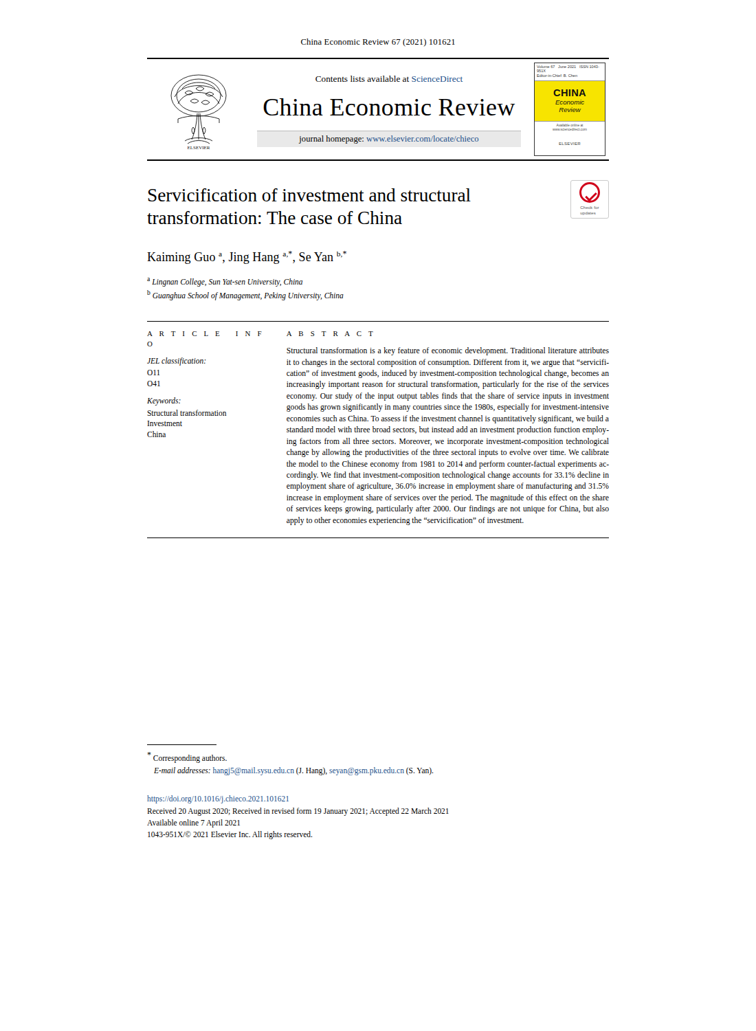China Economic Review 67 (2021) 101621
ELSEVIER
Contents lists available at ScienceDirect
China Economic Review
journal homepage: www.elsevier.com/locate/chieco
Volume 67 June 2021 ISSN 1043-951X
Editor-in-Chief: B. Chen
CHINA
Economic
Review
Available online at
www.sciencedirect.com
ELSEVIER
Check for
updates
Servicification of investment and structural transformation: The case of China
Kaiming Guo a, Jing Hang a,*, Se Yan b,*
a Lingnan College, Sun Yat-sen University, China
b Guanghua School of Management, Peking University, China
A R T I C L E I N F O
JEL classification:
O11
O41
Keywords:
Structural transformation
Investment
China
A B S T R A C T
Structural transformation is a key feature of economic development. Traditional literature attributes it to changes in the sectoral composition of consumption. Different from it, we argue that “servicification” of investment goods, induced by investment-composition technological change, becomes an increasingly important reason for structural transformation, particularly for the rise of the services economy. Our study of the input output tables finds that the share of service inputs in investment goods has grown significantly in many countries since the 1980s, especially for investment-intensive economies such as China. To assess if the investment channel is quantitatively significant, we build a standard model with three broad sectors, but instead add an investment production function employing factors from all three sectors. Moreover, we incorporate investment-composition technological change by allowing the productivities of the three sectoral inputs to evolve over time. We calibrate the model to the Chinese economy from 1981 to 2014 and perform counter-factual experiments accordingly. We find that investment-composition technological change accounts for 33.1% decline in employment share of agriculture, 36.0% increase in employment share of manufacturing and 31.5% increase in employment share of services over the period. The magnitude of this effect on the share of services keeps growing, particularly after 2000. Our findings are not unique for China, but also apply to other economies experiencing the “servicification” of investment.
* Corresponding authors.
E-mail addresses: hangj5@mail.sysu.edu.cn (J. Hang), seyan@gsm.pku.edu.cn (S. Yan).
https://doi.org/10.1016/j.chieco.2021.101621
Received 20 August 2020; Received in revised form 19 January 2021; Accepted 22 March 2021
Available online 7 April 2021
1043-951X/© 2021 Elsevier Inc. All rights reserved.